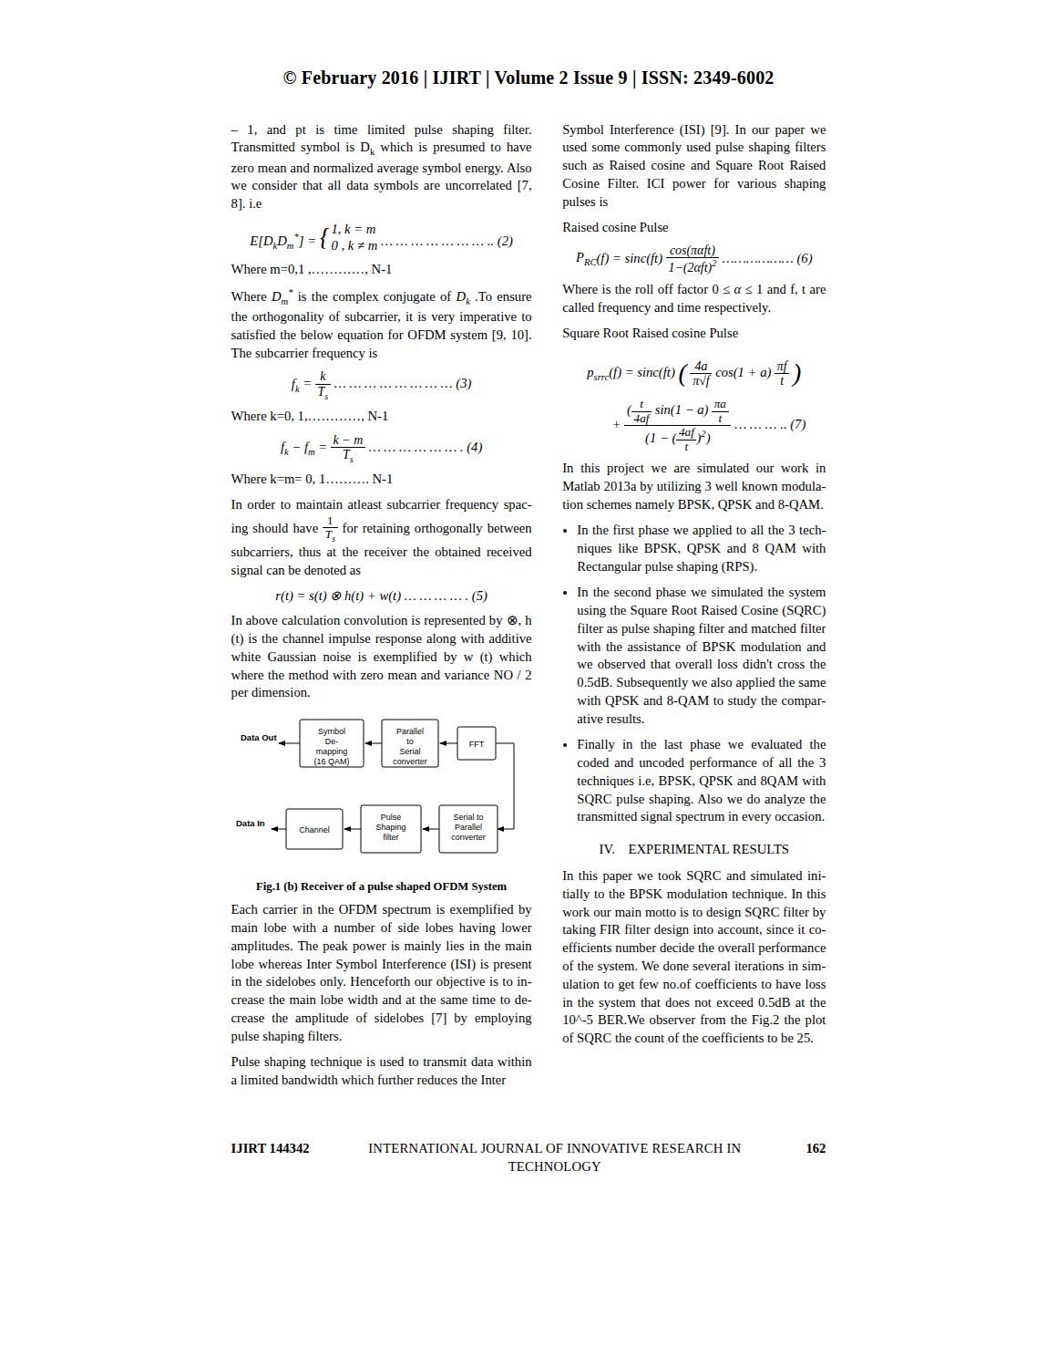© February 2016 | IJIRT | Volume 2 Issue 9 | ISSN: 2349-6002
– 1, and pt is time limited pulse shaping filter. Transmitted symbol is Dk which is presumed to have zero mean and normalized average symbol energy. Also we consider that all data symbols are uncorrelated [7, 8]. i.e
E[DkDm*] = { 1, k = m 0 , k ≠ m … … … … … … … .. (2)
Where m=0,1 ,…………, N-1
Where Dm* is the complex conjugate of Dk .To ensure the orthogonality of subcarrier, it is very imperative to satisfied the below equation for OFDM system [9, 10]. The subcarrier frequency is
fk = kTs … … … … … … … … (3)
Where k=0, 1,…………, N-1
fk − fm = k − m Ts … … … … … … . (4)
Where k=m= 0, 1………. N-1
In order to maintain atleast subcarrier frequency spacing should have 1 Ts for retaining orthogonally between subcarriers, thus at the receiver the obtained received signal can be denoted as
r(t) = s(t) ⊗ h(t) + w(t) … … … … . (5)
In above calculation convolution is represented by ⊗, h (t) is the channel impulse response along with additive white Gaussian noise is exemplified by w (t) which where the method with zero mean and variance NO / 2 per dimension.
Symbol De- mapping (16 QAM) Parallel to Serial converter FFT Data Out Channel Pulse Shaping filter Serial to Parallel converter Data In
Fig.1 (b) Receiver of a pulse shaped OFDM System
Each carrier in the OFDM spectrum is exemplified by main lobe with a number of side lobes having lower amplitudes. The peak power is mainly lies in the main lobe whereas Inter Symbol Interference (ISI) is present in the sidelobes only. Henceforth our objective is to increase the main lobe width and at the same time to decrease the amplitude of sidelobes [7] by employing pulse shaping filters.
Pulse shaping technique is used to transmit data within a limited bandwidth which further reduces the Inter
Symbol Interference (ISI) [9]. In our paper we used some commonly used pulse shaping filters such as Raised cosine and Square Root Raised Cosine Filter. ICI power for various shaping pulses is
Raised cosine Pulse
PRC(f) = sinc(ft) cos(παft) 1−(2αft)2 ……………… (6)
Where is the roll off factor 0 ≤ α ≤ 1 and f, t are called frequency and time respectively.
Square Root Raised cosine Pulse
psrrc(f) = sinc(ft) ( 4a π√f cos(1 + a) πf t )
+ (t 4af sin(1 − a) πa t (1 − (4af t)2) … … … .. (7)
In this project we are simulated our work in Matlab 2013a by utilizing 3 well known modulation schemes namely BPSK, QPSK and 8-QAM.
In the first phase we applied to all the 3 techniques like BPSK, QPSK and 8 QAM with Rectangular pulse shaping (RPS).
In the second phase we simulated the system using the Square Root Raised Cosine (SQRC) filter as pulse shaping filter and matched filter with the assistance of BPSK modulation and we observed that overall loss didn't cross the 0.5dB. Subsequently we also applied the same with QPSK and 8-QAM to study the comparative results.
Finally in the last phase we evaluated the coded and uncoded performance of all the 3 techniques i.e, BPSK, QPSK and 8QAM with SQRC pulse shaping. Also we do analyze the transmitted signal spectrum in every occasion.
IV. EXPERIMENTAL RESULTS
In this paper we took SQRC and simulated initially to the BPSK modulation technique. In this work our main motto is to design SQRC filter by taking FIR filter design into account, since it coefficients number decide the overall performance of the system. We done several iterations in simulation to get few no.of coefficients to have loss in the system that does not exceed 0.5dB at the 10^-5 BER.We observer from the Fig.2 the plot of SQRC the count of the coefficients to be 25.
IJIRT 144342
INTERNATIONAL JOURNAL OF INNOVATIVE RESEARCH IN TECHNOLOGY
162